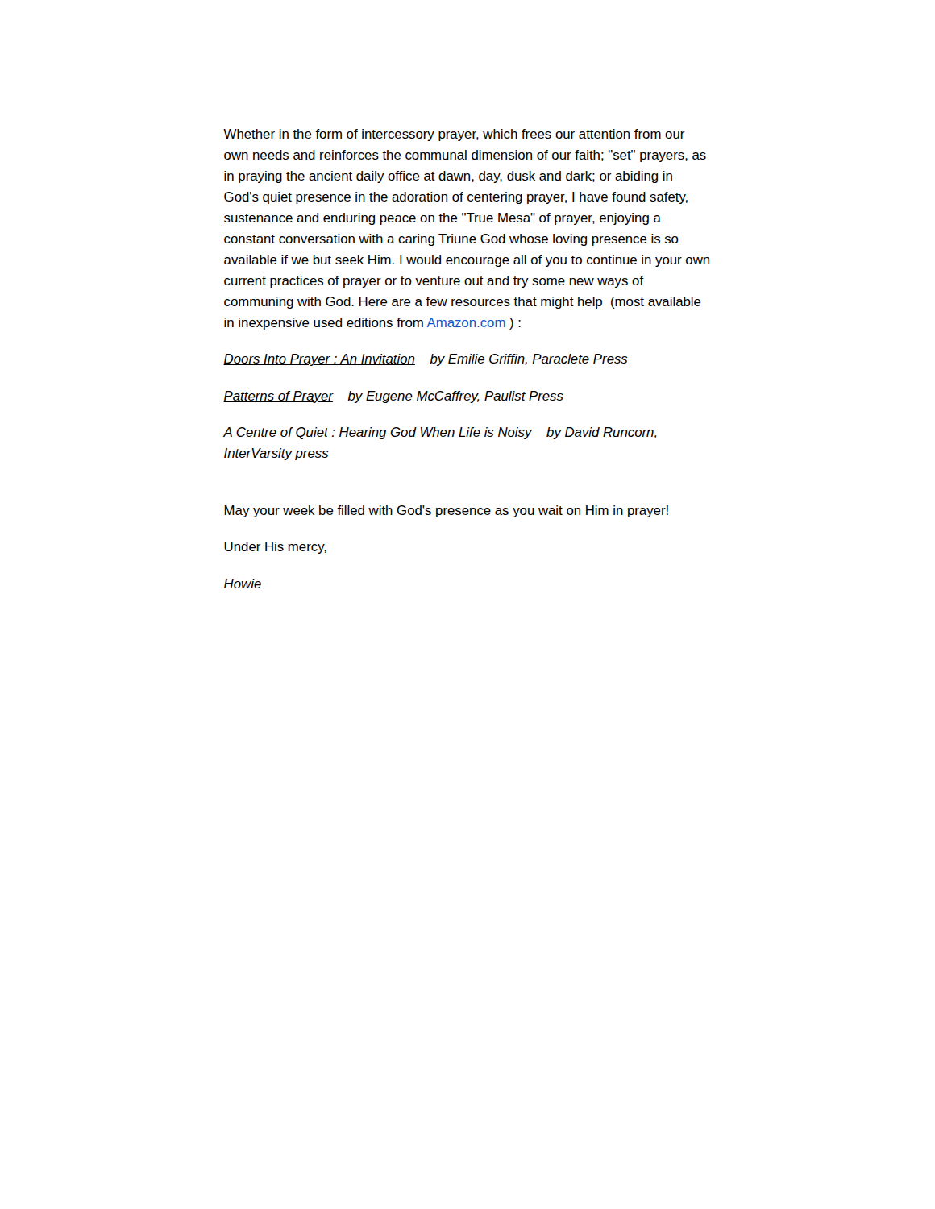Whether in the form of intercessory prayer, which frees our attention from our own needs and reinforces the communal dimension of our faith; "set" prayers, as in praying the ancient daily office at dawn, day, dusk and dark; or abiding in God's quiet presence in the adoration of centering prayer, I have found safety, sustenance and enduring peace on the "True Mesa" of prayer, enjoying a constant conversation with a caring Triune God whose loving presence is so available if we but seek Him. I would encourage all of you to continue in your own current practices of prayer or to venture out and try some new ways of communing with God. Here are a few resources that might help (most available in inexpensive used editions from Amazon.com ) :
Doors Into Prayer : An Invitation by Emilie Griffin, Paraclete Press
Patterns of Prayer by Eugene McCaffrey, Paulist Press
A Centre of Quiet : Hearing God When Life is Noisy by David Runcorn, InterVarsity press
May your week be filled with God's presence as you wait on Him in prayer!
Under His mercy,
Howie